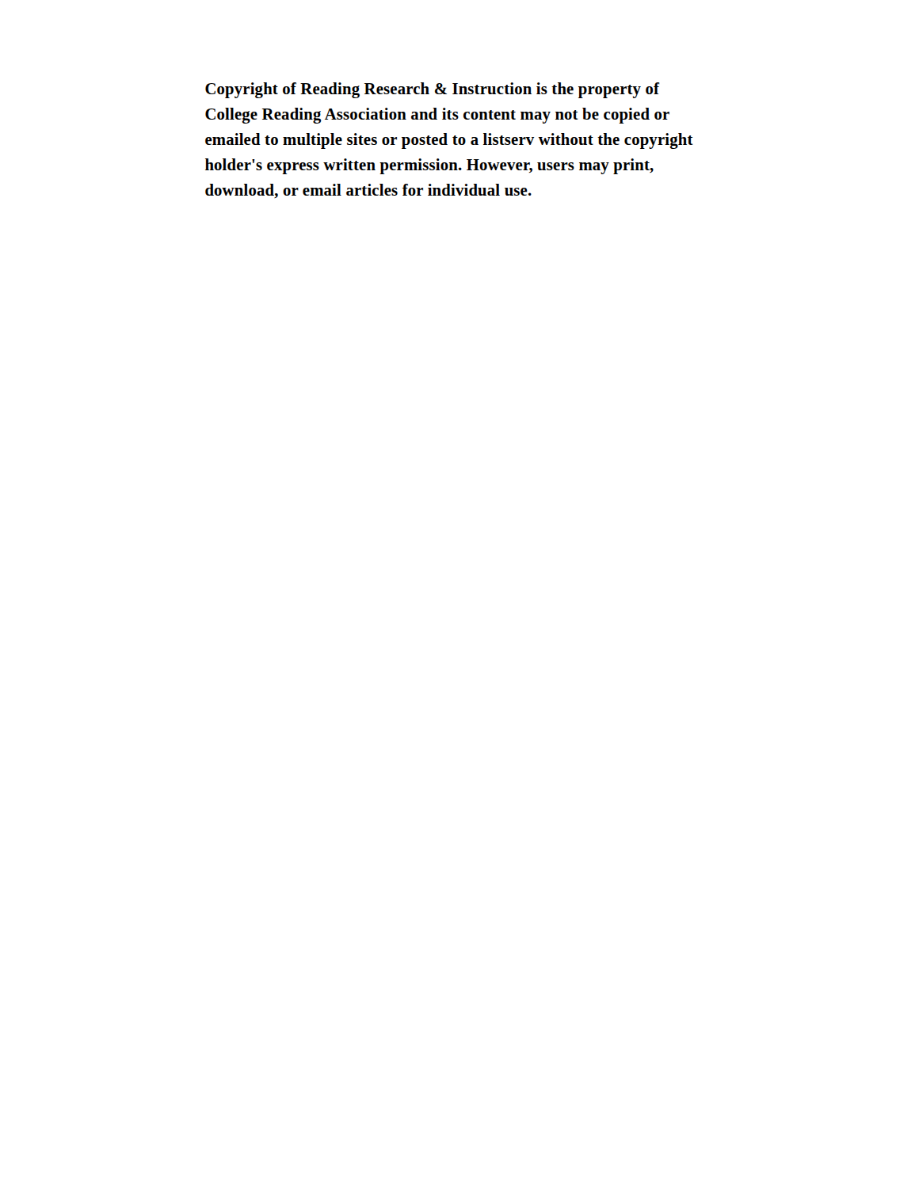Copyright of Reading Research & Instruction is the property of College Reading Association and its content may not be copied or emailed to multiple sites or posted to a listserv without the copyright holder's express written permission. However, users may print, download, or email articles for individual use.